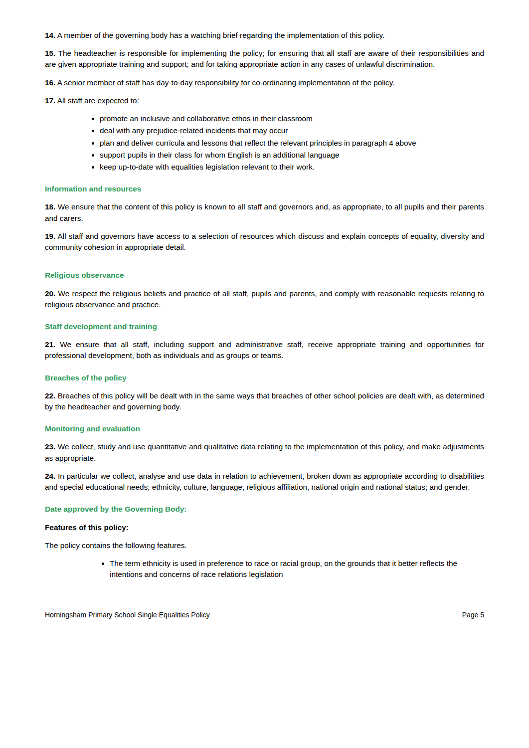14. A member of the governing body has a watching brief regarding the implementation of this policy.
15. The headteacher is responsible for implementing the policy; for ensuring that all staff are aware of their responsibilities and are given appropriate training and support; and for taking appropriate action in any cases of unlawful discrimination.
16. A senior member of staff has day-to-day responsibility for co-ordinating implementation of the policy.
17. All staff are expected to:
promote an inclusive and collaborative ethos in their classroom
deal with any prejudice-related incidents that may occur
plan and deliver curricula and lessons that reflect the relevant principles in paragraph 4 above
support pupils in their class for whom English is an additional language
keep up-to-date with equalities legislation relevant to their work.
Information and resources
18. We ensure that the content of this policy is known to all staff and governors and, as appropriate, to all pupils and their parents and carers.
19. All staff and governors have access to a selection of resources which discuss and explain concepts of equality, diversity and community cohesion in appropriate detail.
Religious observance
20. We respect the religious beliefs and practice of all staff, pupils and parents, and comply with reasonable requests relating to religious observance and practice.
Staff development and training
21. We ensure that all staff, including support and administrative staff, receive appropriate training and opportunities for professional development, both as individuals and as groups or teams.
Breaches of the policy
22. Breaches of this policy will be dealt with in the same ways that breaches of other school policies are dealt with, as determined by the headteacher and governing body.
Monitoring and evaluation
23. We collect, study and use quantitative and qualitative data relating to the implementation of this policy, and make adjustments as appropriate.
24. In particular we collect, analyse and use data in relation to achievement, broken down as appropriate according to disabilities and special educational needs; ethnicity, culture, language, religious affiliation, national origin and national status; and gender.
Date approved by the Governing Body:
Features of this policy:
The policy contains the following features.
The term ethnicity is used in preference to race or racial group, on the grounds that it better reflects the intentions and concerns of race relations legislation
Horningsham Primary School Single Equalities Policy Page 5